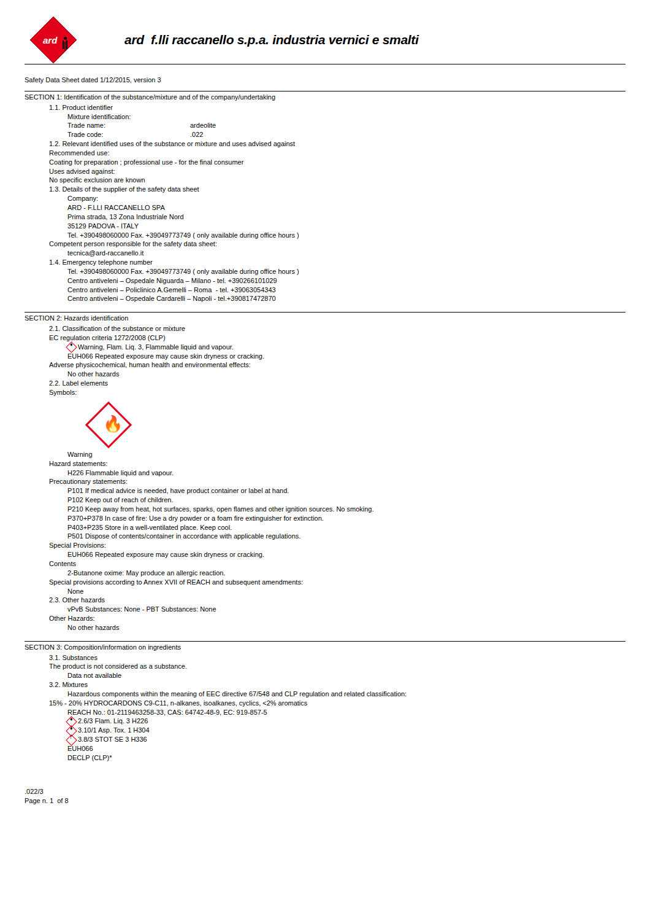ard
ard f.lli raccanello s.p.a. industria vernici e smalti
Safety Data Sheet dated 1/12/2015, version 3
SECTION 1: Identification of the substance/mixture and of the company/undertaking
1.1. Product identifier
Mixture identification:
Trade name: ardeolite
Trade code:.022
1.2. Relevant identified uses of the substance or mixture and uses advised against
Recommended use:
Coating for preparation ; professional use - for the final consumer
Uses advised against:
No specific exclusion are known
1.3. Details of the supplier of the safety data sheet
Company:
ARD - F.LLI RACCANELLO SPA
Prima strada, 13 Zona Industriale Nord
35129 PADOVA - ITALY
Tel. +390498060000 Fax. +39049773749 ( only available during office hours )
Competent person responsible for the safety data sheet:
tecnica@ard-raccanello.it
1.4. Emergency telephone number
Tel. +390498060000 Fax. +39049773749 ( only available during office hours )
Centro antiveleni – Ospedale Niguarda – Milano - tel. +390266101029
Centro antiveleni – Policlinico A.Gemelli – Roma - tel. +39063054343
Centro antiveleni – Ospedale Cardarelli – Napoli - tel.+390817472870
SECTION 2: Hazards identification
2.1. Classification of the substance or mixture
EC regulation criteria 1272/2008 (CLP)
♦Warning, Flam. Liq. 3, Flammable liquid and vapour.
EUH066 Repeated exposure may cause skin dryness or cracking.
Adverse physicochemical, human health and environmental effects:
No other hazards
2.2. Label elements
Symbols:
🔥
Warning
Hazard statements:
H226 Flammable liquid and vapour.
Precautionary statements:
P101 If medical advice is needed, have product container or label at hand.
P102 Keep out of reach of children.
P210 Keep away from heat, hot surfaces, sparks, open flames and other ignition sources. No smoking.
P370+P378 In case of fire: Use a dry powder or a foam fire extinguisher for extinction.
P403+P235 Store in a well-ventilated place. Keep cool.
P501 Dispose of contents/container in accordance with applicable regulations.
Special Provisions:
EUH066 Repeated exposure may cause skin dryness or cracking.
Contents
2-Butanone oxime: May produce an allergic reaction.
Special provisions according to Annex XVII of REACH and subsequent amendments:
None
2.3. Other hazards
vPvB Substances: None - PBT Substances: None
Other Hazards:
No other hazards
SECTION 3: Composition/information on ingredients
3.1. Substances
The product is not considered as a substance.
Data not available
3.2. Mixtures
Hazardous components within the meaning of EEC directive 67/548 and CLP regulation and related classification:
15% - 20% HYDROCARDONS C9-C11, n-alkanes, isoalkanes, cyclics, <2% aromatics
REACH No.: 01-2119463258-33, CAS: 64742-48-9, EC: 919-857-5
♦2.6/3 Flam. Liq. 3 H226
♦3.10/1 Asp. Tox. 1 H304
!3.8/3 STOT SE 3 H336
EUH066
DECLP (CLP)*
.022/3
Page n. 1 of 8